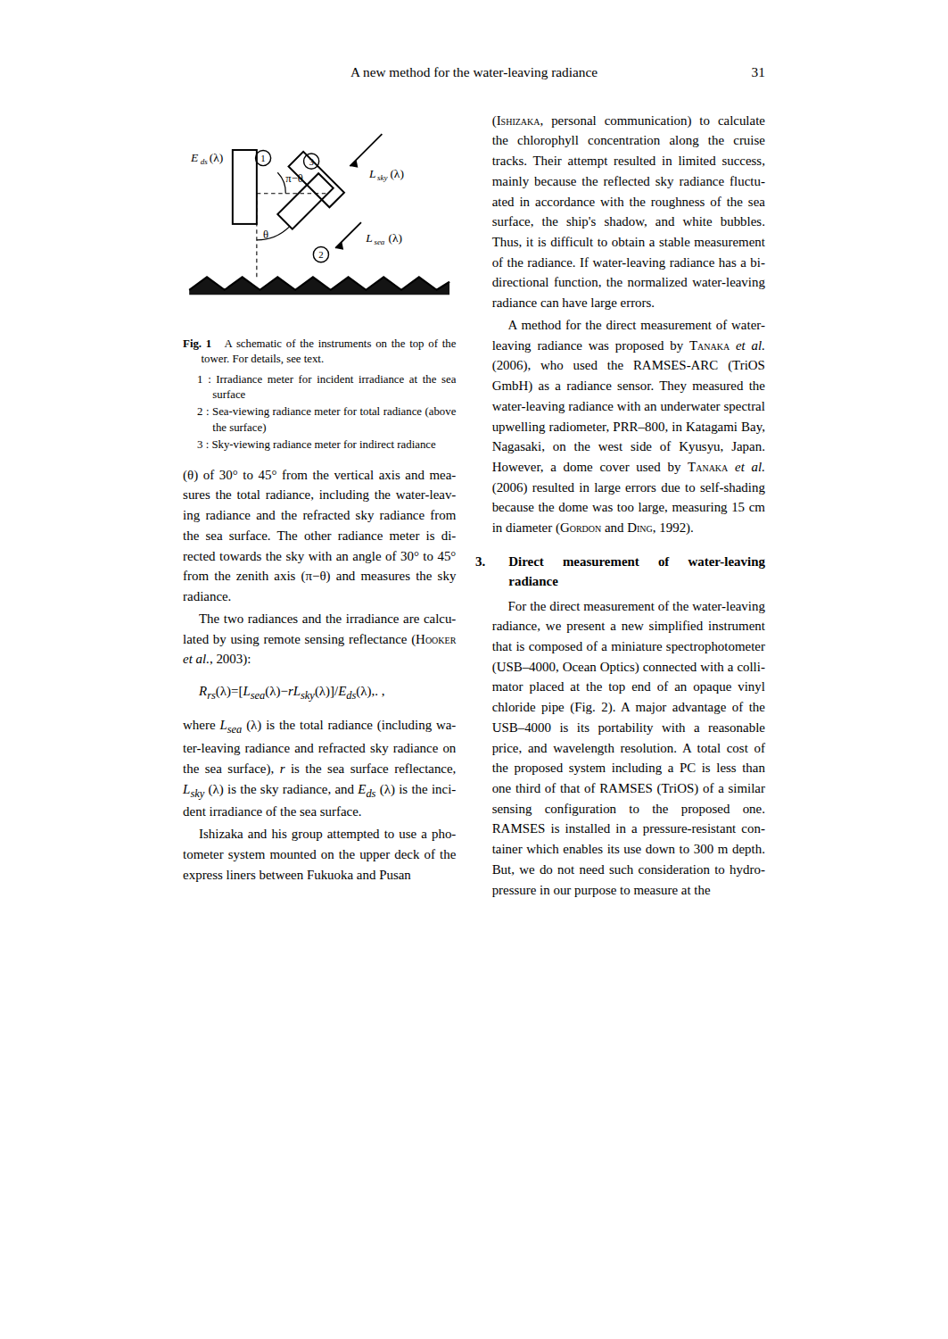A new method for the water-leaving radiance 31
1 E ds (λ) 3 L sky (λ) 2 L sea (λ) π−θ θ
Fig. 1 A schematic of the instruments on the top of the tower. For details, see text.
1 : Irradiance meter for incident irradiance at the sea surface
2 : Sea-viewing radiance meter for total radiance (above the surface)
3 : Sky-viewing radiance meter for indirect radiance
(θ) of 30° to 45° from the vertical axis and measures the total radiance, including the water-leaving radiance and the refracted sky radiance from the sea surface. The other radiance meter is directed towards the sky with an angle of 30° to 45° from the zenith axis (π−θ) and measures the sky radiance.
The two radiances and the irradiance are calculated by using remote sensing reflectance (Hooker et al., 2003):
Rrs(λ)=[Lsea(λ)−rLsky(λ)]/Eds(λ),. ,
where Lsea (λ) is the total radiance (including water-leaving radiance and refracted sky radiance on the sea surface), r is the sea surface reflectance, Lsky (λ) is the sky radiance, and Eds (λ) is the incident irradiance of the sea surface.
Ishizaka and his group attempted to use a photometer system mounted on the upper deck of the express liners between Fukuoka and Pusan
(Ishizaka, personal communication) to calculate the chlorophyll concentration along the cruise tracks. Their attempt resulted in limited success, mainly because the reflected sky radiance fluctuated in accordance with the roughness of the sea surface, the ship's shadow, and white bubbles. Thus, it is difficult to obtain a stable measurement of the radiance. If water-leaving radiance has a bi-directional function, the normalized water-leaving radiance can have large errors.
A method for the direct measurement of water-leaving radiance was proposed by Tanaka et al. (2006), who used the RAMSES-ARC (TriOS GmbH) as a radiance sensor. They measured the water-leaving radiance with an underwater spectral upwelling radiometer, PRR–800, in Katagami Bay, Nagasaki, on the west side of Kyusyu, Japan. However, a dome cover used by Tanaka et al. (2006) resulted in large errors due to self-shading because the dome was too large, measuring 15 cm in diameter (Gordon and Ding, 1992).
3. Direct measurement of water-leaving radiance
For the direct measurement of the water-leaving radiance, we present a new simplified instrument that is composed of a miniature spectrophotometer (USB–4000, Ocean Optics) connected with a collimator placed at the top end of an opaque vinyl chloride pipe (Fig. 2). A major advantage of the USB–4000 is its portability with a reasonable price, and wavelength resolution. A total cost of the proposed system including a PC is less than one third of that of RAMSES (TriOS) of a similar sensing configuration to the proposed one. RAMSES is installed in a pressure-resistant container which enables its use down to 300 m depth. But, we do not need such consideration to hydro-pressure in our purpose to measure at the